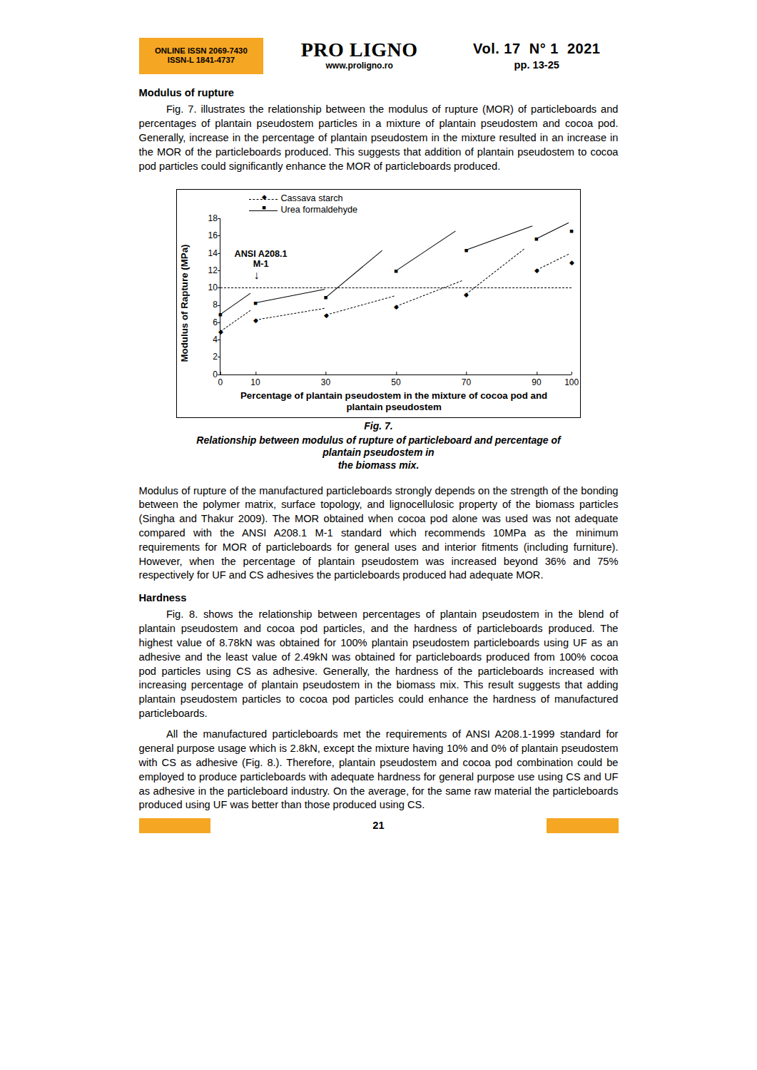ONLINE ISSN 2069-7430
ISSN-L 1841-4737
PRO LIGNO
www.proligno.ro
Vol. 17 N° 1 2021
pp. 13-25
Modulus of rupture
Fig. 7. illustrates the relationship between the modulus of rupture (MOR) of particleboards and percentages of plantain pseudostem particles in a mixture of plantain pseudostem and cocoa pod. Generally, increase in the percentage of plantain pseudostem in the mixture resulted in an increase in the MOR of the particleboards produced. This suggests that addition of plantain pseudostem to cocoa pod particles could significantly enhance the MOR of particleboards produced.
Cassava starch
Urea formaldehyde
Modulus of Rapture (MPa)
18
16
14
12
10
8
6
4
2
0
0
10
30
50
70
90
100
ANSI A208.1
M-1
↓
■
■
■
■
■
■
■
◆
◆
◆
◆
◆
◆
◆
Percentage of plantain pseudostem in the mixture of cocoa pod and
plantain pseudostem
Fig. 7.
Relationship between modulus of rupture of particleboard and percentage of plantain pseudostem in
the biomass mix.
Modulus of rupture of the manufactured particleboards strongly depends on the strength of the bonding between the polymer matrix, surface topology, and lignocellulosic property of the biomass particles (Singha and Thakur 2009). The MOR obtained when cocoa pod alone was used was not adequate compared with the ANSI A208.1 M-1 standard which recommends 10MPa as the minimum requirements for MOR of particleboards for general uses and interior fitments (including furniture). However, when the percentage of plantain pseudostem was increased beyond 36% and 75% respectively for UF and CS adhesives the particleboards produced had adequate MOR.
Hardness
Fig. 8. shows the relationship between percentages of plantain pseudostem in the blend of plantain pseudostem and cocoa pod particles, and the hardness of particleboards produced. The highest value of 8.78kN was obtained for 100% plantain pseudostem particleboards using UF as an adhesive and the least value of 2.49kN was obtained for particleboards produced from 100% cocoa pod particles using CS as adhesive. Generally, the hardness of the particleboards increased with increasing percentage of plantain pseudostem in the biomass mix. This result suggests that adding plantain pseudostem particles to cocoa pod particles could enhance the hardness of manufactured particleboards.
All the manufactured particleboards met the requirements of ANSI A208.1-1999 standard for general purpose usage which is 2.8kN, except the mixture having 10% and 0% of plantain pseudostem with CS as adhesive (Fig. 8.). Therefore, plantain pseudostem and cocoa pod combination could be employed to produce particleboards with adequate hardness for general purpose use using CS and UF as adhesive in the particleboard industry. On the average, for the same raw material the particleboards produced using UF was better than those produced using CS.
21